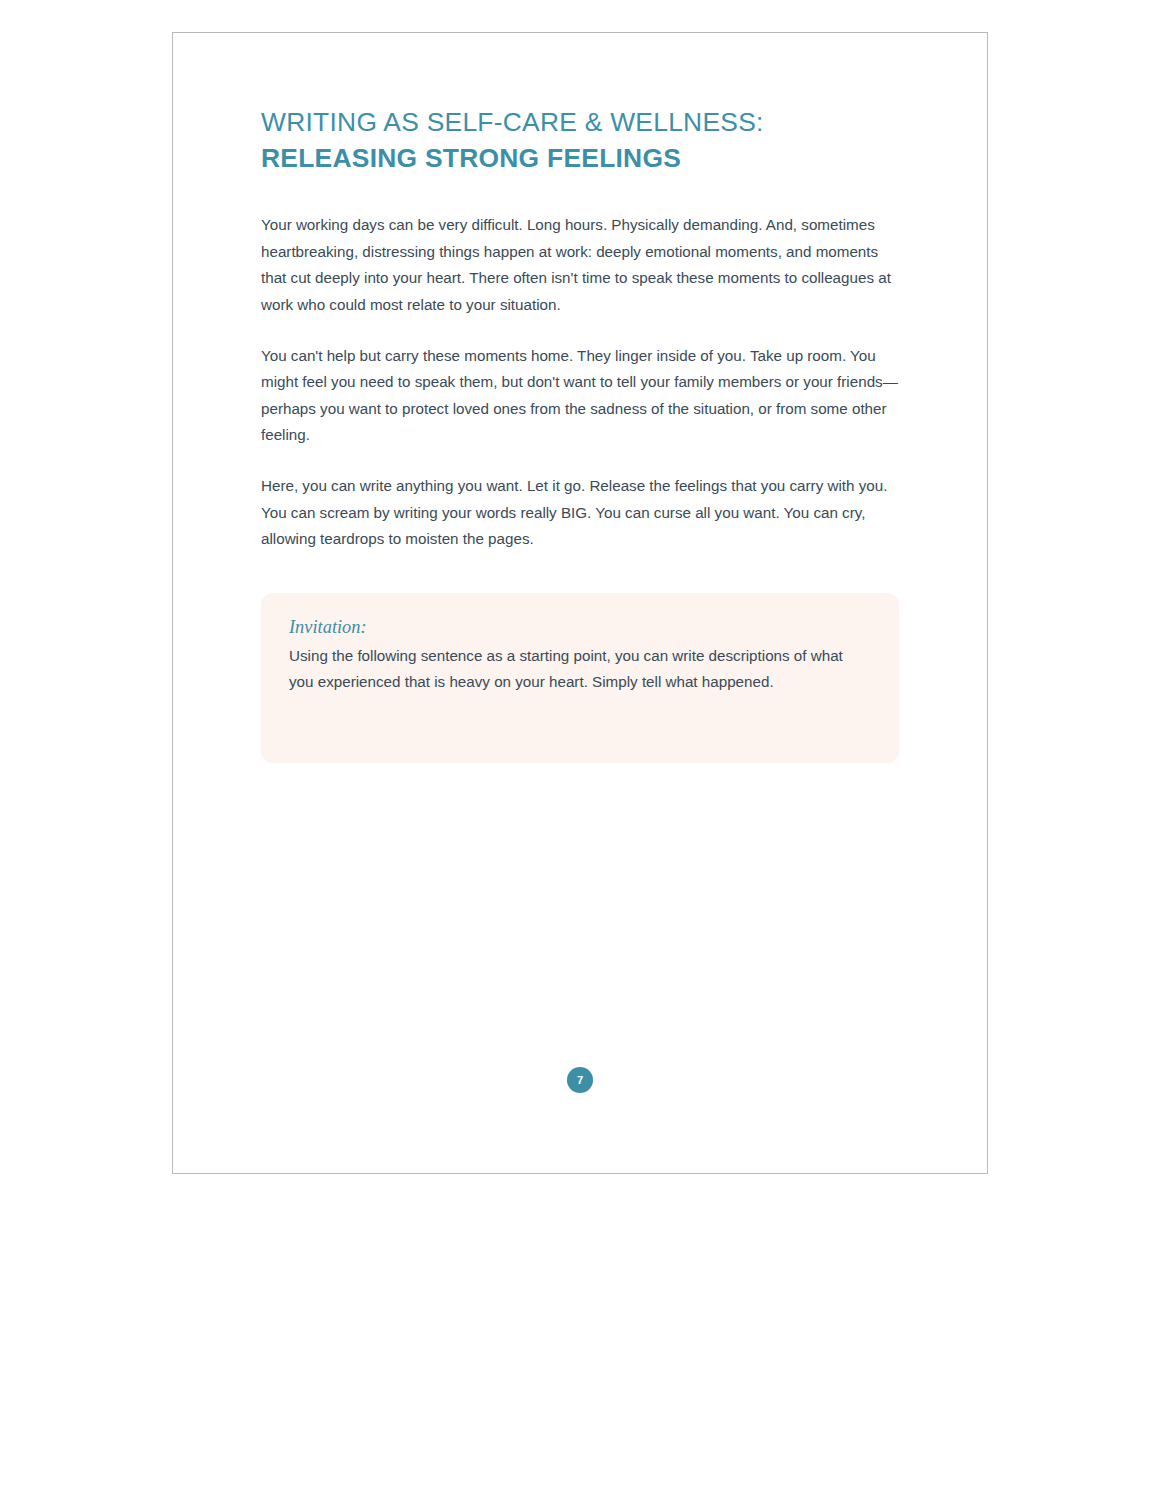Writing as Self-Care & Wellness: Releasing Strong Feelings
Your working days can be very difficult. Long hours. Physically demanding. And, sometimes heartbreaking, distressing things happen at work: deeply emotional moments, and moments that cut deeply into your heart. There often isn't time to speak these moments to colleagues at work who could most relate to your situation.
You can't help but carry these moments home. They linger inside of you. Take up room. You might feel you need to speak them, but don't want to tell your family members or your friends—perhaps you want to protect loved ones from the sadness of the situation, or from some other feeling.
Here, you can write anything you want. Let it go. Release the feelings that you carry with you. You can scream by writing your words really BIG. You can curse all you want. You can cry, allowing teardrops to moisten the pages.
Invitation:
Using the following sentence as a starting point, you can write descriptions of what you experienced that is heavy on your heart. Simply tell what happened.
7